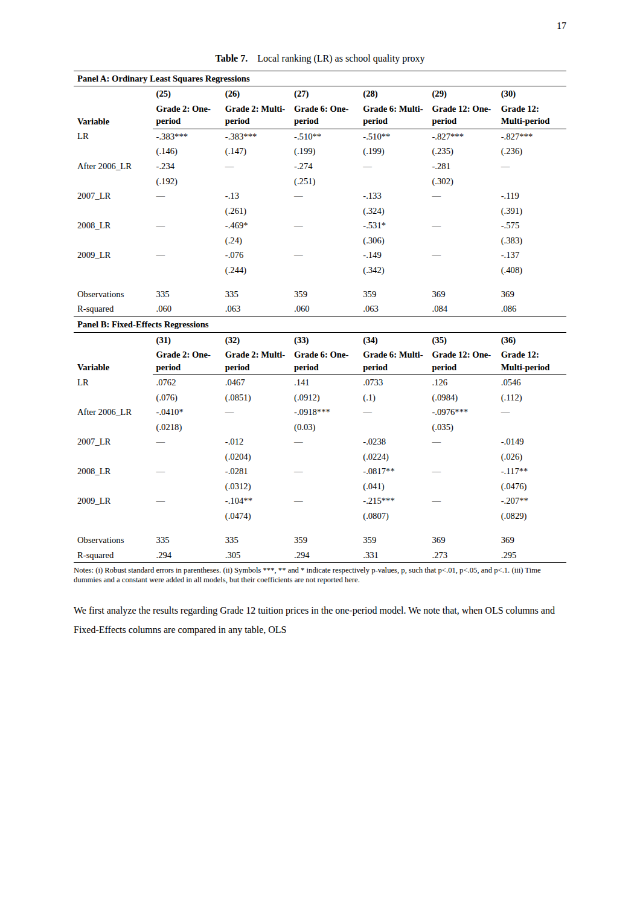17
Table 7. Local ranking (LR) as school quality proxy
| Panel A: Ordinary Least Squares Regressions |
| Variable | (25) | (26) | (27) | (28) | (29) | (30) |
| Grade 2: One-period | Grade 2: Multi-period | Grade 6: One-period | Grade 6: Multi-period | Grade 12: One-period | Grade 12: Multi-period |
| LR | -.383*** | -.383*** | -.510** | -.510** | -.827*** | -.827*** |
| | (.146) | (.147) | (.199) | (.199) | (.235) | (.236) |
| After 2006_LR | -.234 | — | -.274 | — | -.281 | — |
| | (.192) | (.251) | (.302) |
| 2007_LR | — | -.13 | — | -.133 | — | -.119 |
| | (.261) | (.324) | (.391) |
| 2008_LR | — | -.469* | — | -.531* | — | -.575 |
| | (.24) | (.306) | (.383) |
| 2009_LR | — | -.076 | — | -.149 | — | -.137 |
| | (.244) | (.342) | (.408) |
| Observations | 335 | 335 | 359 | 359 | 369 | 369 |
| R-squared | .060 | .063 | .060 | .063 | .084 | .086 |
| Panel B: Fixed-Effects Regressions |
| Variable | (31) | (32) | (33) | (34) | (35) | (36) |
| Grade 2: One-period | Grade 2: Multi-period | Grade 6: One-period | Grade 6: Multi-period | Grade 12: One-period | Grade 12: Multi-period |
| LR | .0762 | .0467 | .141 | .0733 | .126 | .0546 |
| | (.076) | (.0851) | (.0912) | (.1) | (.0984) | (.112) |
| After 2006_LR | -.0410* | — | -.0918*** | — | -.0976*** | — |
| | (.0218) | (0.03) | (.035) |
| 2007_LR | — | -.012 | — | -.0238 | — | -.0149 |
| | (.0204) | (.0224) | (.026) |
| 2008_LR | — | -.0281 | — | -.0817** | — | -.117** |
| | (.0312) | (.041) | (.0476) |
| 2009_LR | — | -.104** | — | -.215*** | — | -.207** |
| | (.0474) | (.0807) | (.0829) |
| Observations | 335 | 335 | 359 | 359 | 369 | 369 |
| R-squared | .294 | .305 | .294 | .331 | .273 | .295 |
Notes: (i) Robust standard errors in parentheses. (ii) Symbols ***, ** and * indicate respectively p-values, p, such that p<.01, p<.05, and p<.1. (iii) Time dummies and a constant were added in all models, but their coefficients are not reported here.
We first analyze the results regarding Grade 12 tuition prices in the one-period model. We note that, when OLS columns and Fixed-Effects columns are compared in any table, OLS